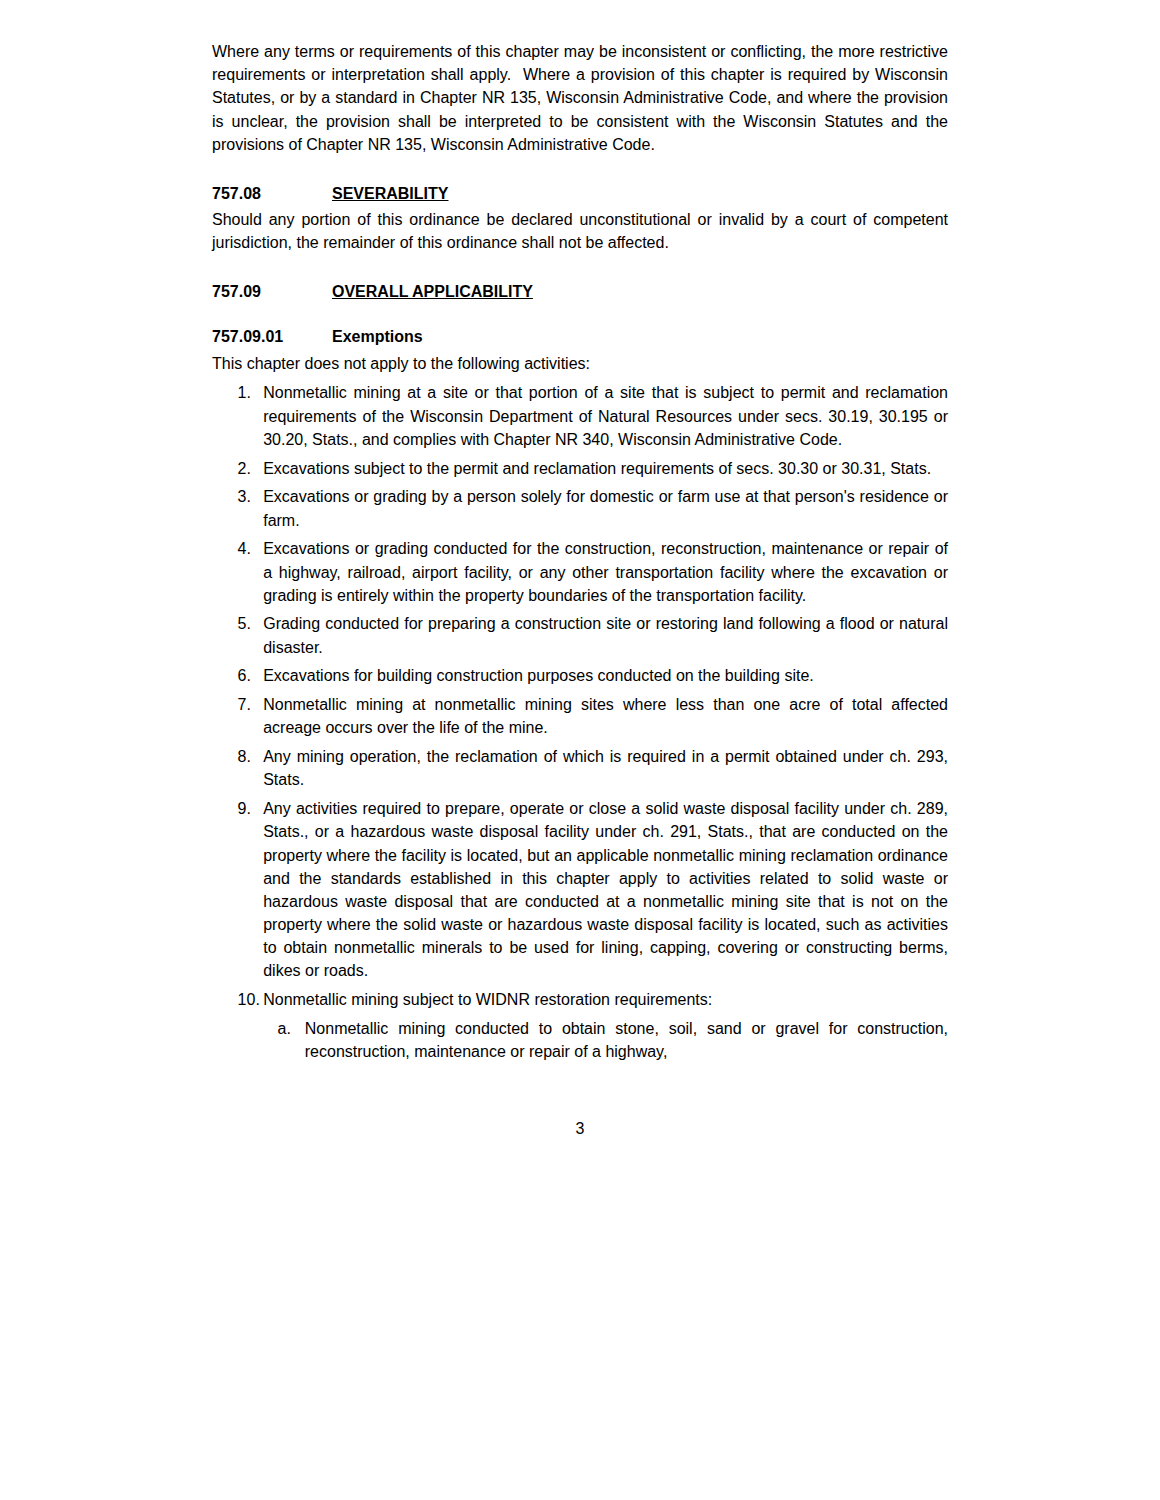Where any terms or requirements of this chapter may be inconsistent or conflicting, the more restrictive requirements or interpretation shall apply. Where a provision of this chapter is required by Wisconsin Statutes, or by a standard in Chapter NR 135, Wisconsin Administrative Code, and where the provision is unclear, the provision shall be interpreted to be consistent with the Wisconsin Statutes and the provisions of Chapter NR 135, Wisconsin Administrative Code.
757.08 SEVERABILITY
Should any portion of this ordinance be declared unconstitutional or invalid by a court of competent jurisdiction, the remainder of this ordinance shall not be affected.
757.09 OVERALL APPLICABILITY
757.09.01 Exemptions
This chapter does not apply to the following activities:
1. Nonmetallic mining at a site or that portion of a site that is subject to permit and reclamation requirements of the Wisconsin Department of Natural Resources under secs. 30.19, 30.195 or 30.20, Stats., and complies with Chapter NR 340, Wisconsin Administrative Code.
2. Excavations subject to the permit and reclamation requirements of secs. 30.30 or 30.31, Stats.
3. Excavations or grading by a person solely for domestic or farm use at that person's residence or farm.
4. Excavations or grading conducted for the construction, reconstruction, maintenance or repair of a highway, railroad, airport facility, or any other transportation facility where the excavation or grading is entirely within the property boundaries of the transportation facility.
5. Grading conducted for preparing a construction site or restoring land following a flood or natural disaster.
6. Excavations for building construction purposes conducted on the building site.
7. Nonmetallic mining at nonmetallic mining sites where less than one acre of total affected acreage occurs over the life of the mine.
8. Any mining operation, the reclamation of which is required in a permit obtained under ch. 293, Stats.
9. Any activities required to prepare, operate or close a solid waste disposal facility under ch. 289, Stats., or a hazardous waste disposal facility under ch. 291, Stats., that are conducted on the property where the facility is located, but an applicable nonmetallic mining reclamation ordinance and the standards established in this chapter apply to activities related to solid waste or hazardous waste disposal that are conducted at a nonmetallic mining site that is not on the property where the solid waste or hazardous waste disposal facility is located, such as activities to obtain nonmetallic minerals to be used for lining, capping, covering or constructing berms, dikes or roads.
10. Nonmetallic mining subject to WIDNR restoration requirements:
a. Nonmetallic mining conducted to obtain stone, soil, sand or gravel for construction, reconstruction, maintenance or repair of a highway,
3